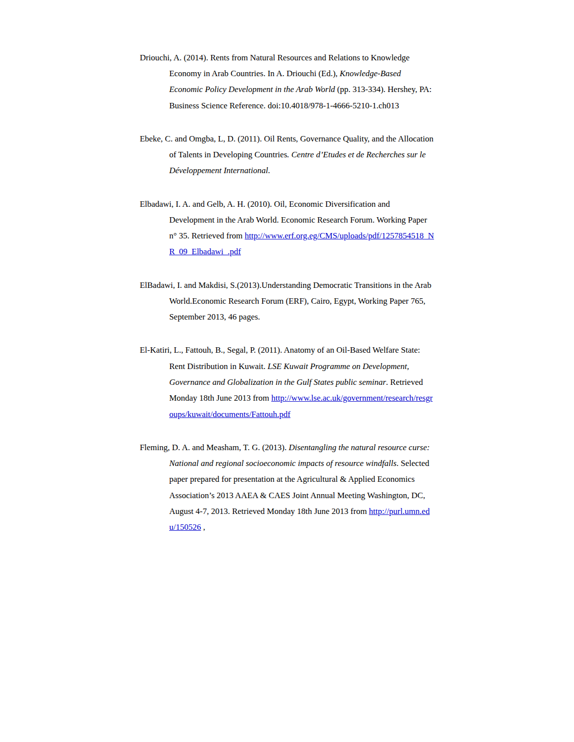Driouchi, A. (2014). Rents from Natural Resources and Relations to Knowledge Economy in Arab Countries. In A. Driouchi (Ed.), Knowledge-Based Economic Policy Development in the Arab World (pp. 313-334). Hershey, PA: Business Science Reference. doi:10.4018/978-1-4666-5210-1.ch013
Ebeke, C. and Omgba, L, D. (2011). Oil Rents, Governance Quality, and the Allocation of Talents in Developing Countries. Centre d’Etudes et de Recherches sur le Développement International.
Elbadawi, I. A. and Gelb, A. H. (2010). Oil, Economic Diversification and Development in the Arab World. Economic Research Forum. Working Paper n° 35. Retrieved from http://www.erf.org.eg/CMS/uploads/pdf/1257854518_NR_09_Elbadawi_.pdf
ElBadawi, I. and Makdisi, S.(2013).Understanding Democratic Transitions in the Arab World.Economic Research Forum (ERF), Cairo, Egypt, Working Paper 765, September 2013, 46 pages.
El-Katiri, L., Fattouh, B., Segal, P. (2011). Anatomy of an Oil-Based Welfare State: Rent Distribution in Kuwait. LSE Kuwait Programme on Development, Governance and Globalization in the Gulf States public seminar. Retrieved Monday 18th June 2013 from http://www.lse.ac.uk/government/research/resgroups/kuwait/documents/Fattouh.pdf
Fleming, D. A. and Measham, T. G. (2013). Disentangling the natural resource curse: National and regional socioeconomic impacts of resource windfalls. Selected paper prepared for presentation at the Agricultural & Applied Economics Association’s 2013 AAEA & CAES Joint Annual Meeting Washington, DC, August 4-7, 2013. Retrieved Monday 18th June 2013 from http://purl.umn.edu/150526 ,